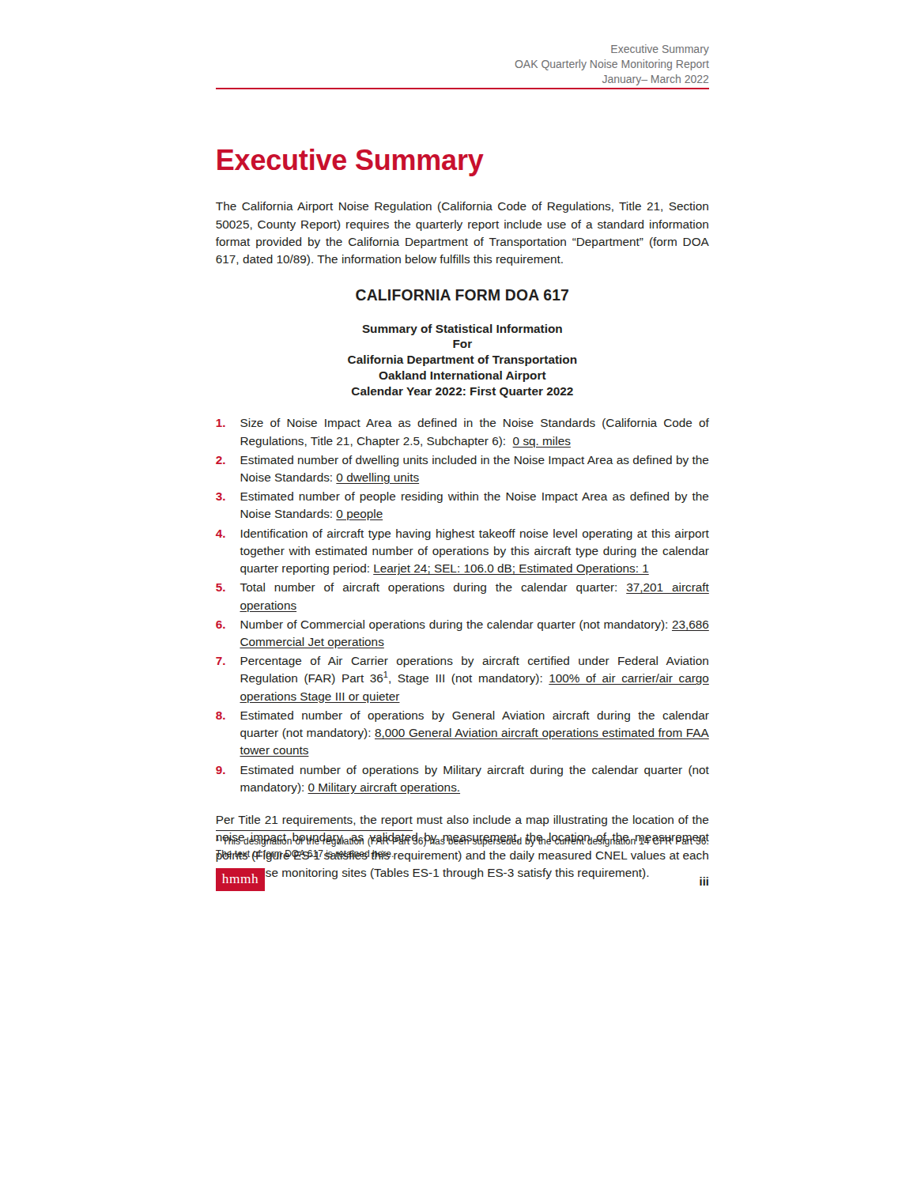Executive Summary
OAK Quarterly Noise Monitoring Report
January– March 2022
Executive Summary
The California Airport Noise Regulation (California Code of Regulations, Title 21, Section 50025, County Report) requires the quarterly report include use of a standard information format provided by the California Department of Transportation “Department” (form DOA 617, dated 10/89). The information below fulfills this requirement.
CALIFORNIA FORM DOA 617
Summary of Statistical Information
For
California Department of Transportation
Oakland International Airport
Calendar Year 2022: First Quarter 2022
Size of Noise Impact Area as defined in the Noise Standards (California Code of Regulations, Title 21, Chapter 2.5, Subchapter 6): 0 sq. miles
Estimated number of dwelling units included in the Noise Impact Area as defined by the Noise Standards: 0 dwelling units
Estimated number of people residing within the Noise Impact Area as defined by the Noise Standards: 0 people
Identification of aircraft type having highest takeoff noise level operating at this airport together with estimated number of operations by this aircraft type during the calendar quarter reporting period: Learjet 24; SEL: 106.0 dB; Estimated Operations: 1
Total number of aircraft operations during the calendar quarter: 37,201 aircraft operations
Number of Commercial operations during the calendar quarter (not mandatory): 23,686 Commercial Jet operations
Percentage of Air Carrier operations by aircraft certified under Federal Aviation Regulation (FAR) Part 361, Stage III (not mandatory): 100% of air carrier/air cargo operations Stage III or quieter
Estimated number of operations by General Aviation aircraft during the calendar quarter (not mandatory): 8,000 General Aviation aircraft operations estimated from FAA tower counts
Estimated number of operations by Military aircraft during the calendar quarter (not mandatory): 0 Military aircraft operations.
Per Title 21 requirements, the report must also include a map illustrating the location of the noise impact boundary, as validated by measurement, the location of the measurement points (Figure ES-1 satisfies this requirement) and the daily measured CNEL values at each of the noise monitoring sites (Tables ES-1 through ES-3 satisfy this requirement).
1 This designation of the regulation (FAR Part 36) has been superseded by the current designation 14 CFR Part 36. The text of form DOA 617 is retained here.
hmmh iii